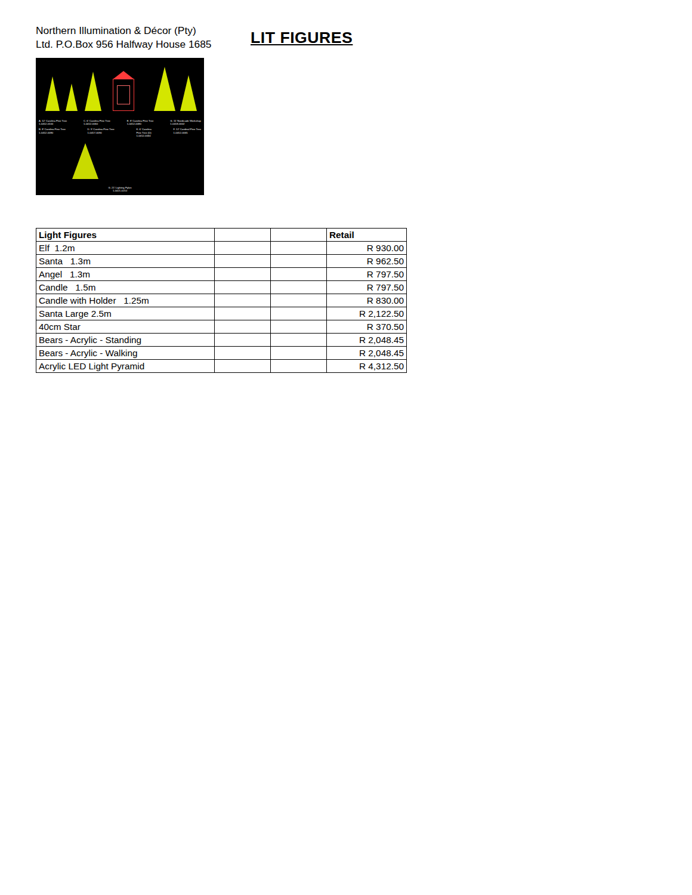Northern Illumination & Décor (Pty) Ltd. P.O.Box 956 Halfway House 1685
A. 12' Carolina Pine Tree
1-0412-0100 C. 6' Carolina Pine Tree
1-0412-0060 E. 8' Carolina Pine Tree
1-0412-0080 G. 11' Nordicade Workshop
1-0418-0002
B. 8' Carolina Pine Tree
1-0412-0080 D. 9' Carolina Pine Tree
1-0417-0090 K. 6' Carolina
Pine Tree (D)
1-0412-0060 F. 12' Cardinal Pine Tree
1-0412-0065
G. 21' Lighting Pylon
1-0421-0210
LIT FIGURES
| Light Figures | | | Retail |
| --- | --- | --- | --- |
| Elf 1.2m | | | R 930.00 |
| Santa 1.3m | | | R 962.50 |
| Angel 1.3m | | | R 797.50 |
| Candle 1.5m | | | R 797.50 |
| Candle with Holder 1.25m | | | R 830.00 |
| Santa Large 2.5m | | | R 2,122.50 |
| 40cm Star | | | R 370.50 |
| Bears - Acrylic - Standing | | | R 2,048.45 |
| Bears - Acrylic - Walking | | | R 2,048.45 |
| Acrylic LED Light Pyramid | | | R 4,312.50 |